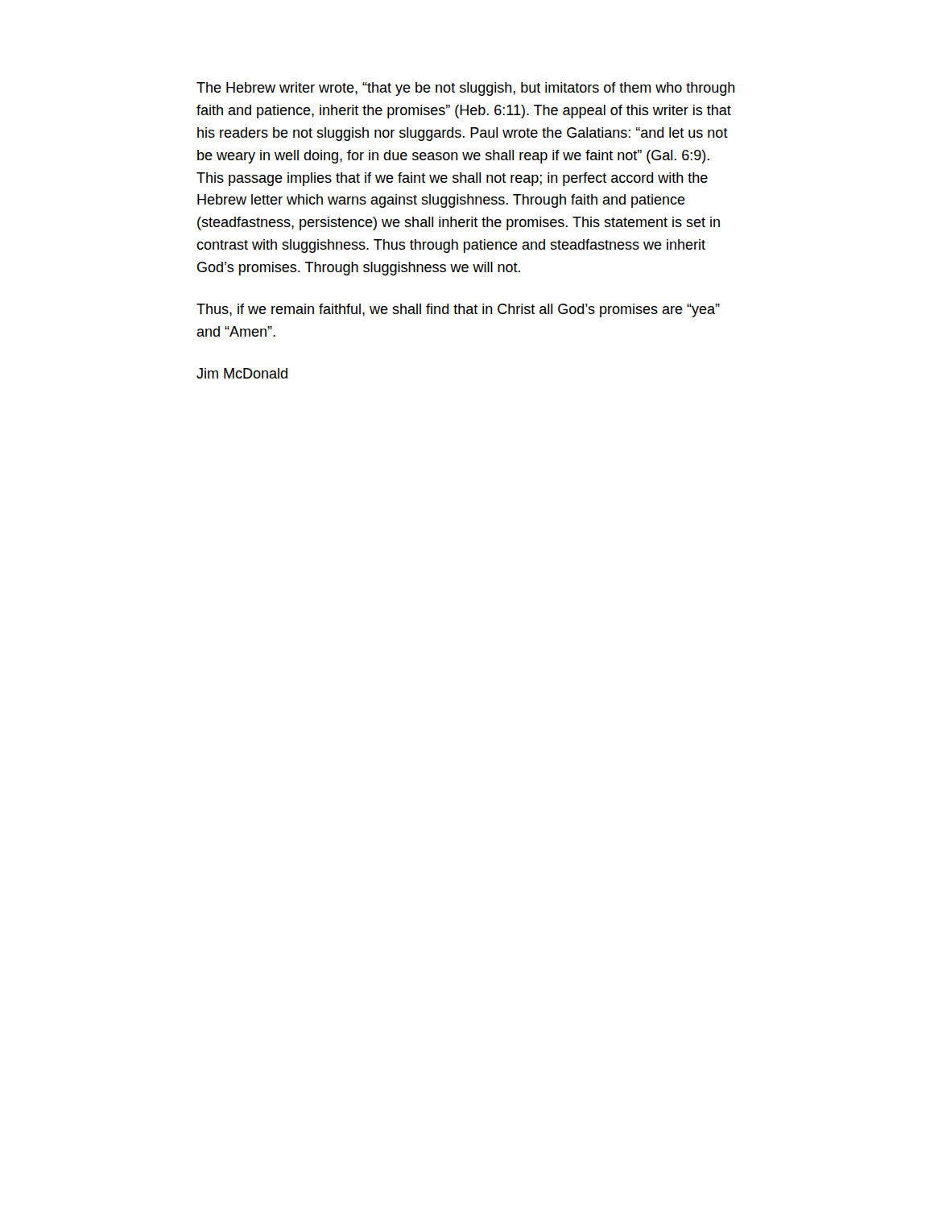The Hebrew writer wrote, “that ye be not sluggish, but imitators of them who through faith and patience, inherit the promises” (Heb. 6:11). The appeal of this writer is that his readers be not sluggish nor sluggards. Paul wrote the Galatians: “and let us not be weary in well doing, for in due season we shall reap if we faint not” (Gal. 6:9). This passage implies that if we faint we shall not reap; in perfect accord with the Hebrew letter which warns against sluggishness. Through faith and patience (steadfastness, persistence) we shall inherit the promises. This statement is set in contrast with sluggishness. Thus through patience and steadfastness we inherit God’s promises. Through sluggishness we will not.
Thus, if we remain faithful, we shall find that in Christ all God’s promises are “yea” and “Amen”.
Jim McDonald